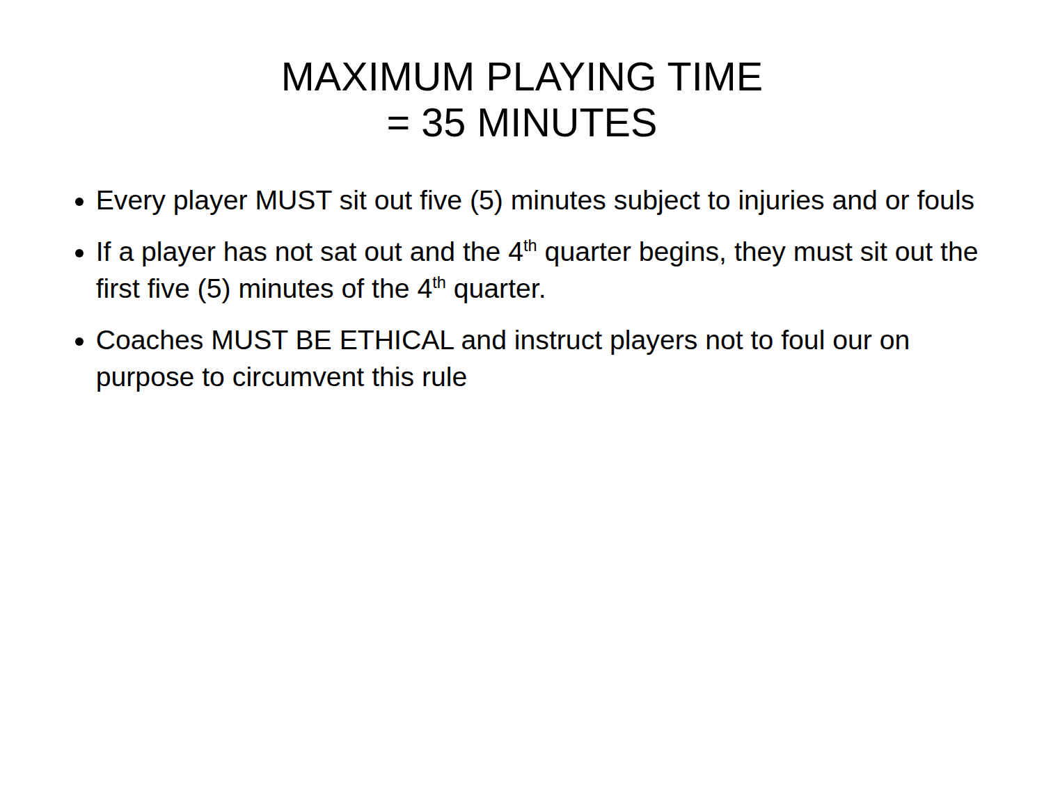MAXIMUM PLAYING TIME
= 35 MINUTES
Every player MUST sit out five (5) minutes subject to injuries and or fouls
If a player has not sat out and the 4th quarter begins, they must sit out the first five (5) minutes of the 4th quarter.
Coaches MUST BE ETHICAL and instruct players not to foul our on purpose to circumvent this rule